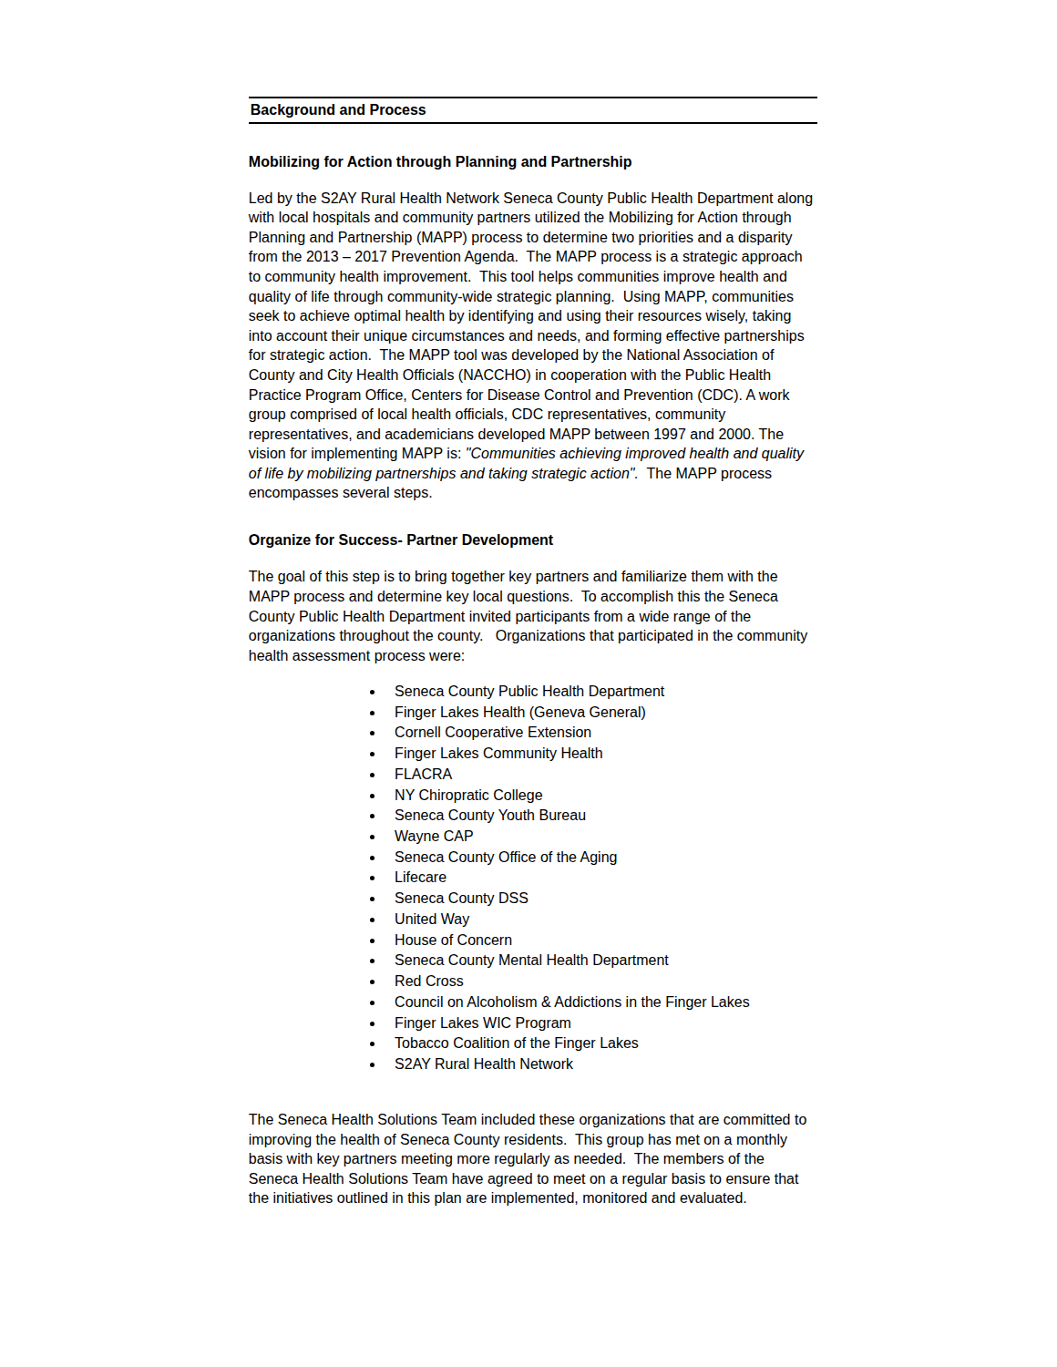Background and Process
Mobilizing for Action through Planning and Partnership
Led by the S2AY Rural Health Network Seneca County Public Health Department along with local hospitals and community partners utilized the Mobilizing for Action through Planning and Partnership (MAPP) process to determine two priorities and a disparity from the 2013 – 2017 Prevention Agenda. The MAPP process is a strategic approach to community health improvement. This tool helps communities improve health and quality of life through community-wide strategic planning. Using MAPP, communities seek to achieve optimal health by identifying and using their resources wisely, taking into account their unique circumstances and needs, and forming effective partnerships for strategic action. The MAPP tool was developed by the National Association of County and City Health Officials (NACCHO) in cooperation with the Public Health Practice Program Office, Centers for Disease Control and Prevention (CDC). A work group comprised of local health officials, CDC representatives, community representatives, and academicians developed MAPP between 1997 and 2000. The vision for implementing MAPP is: "Communities achieving improved health and quality of life by mobilizing partnerships and taking strategic action". The MAPP process encompasses several steps.
Organize for Success- Partner Development
The goal of this step is to bring together key partners and familiarize them with the MAPP process and determine key local questions. To accomplish this the Seneca County Public Health Department invited participants from a wide range of the organizations throughout the county. Organizations that participated in the community health assessment process were:
Seneca County Public Health Department
Finger Lakes Health (Geneva General)
Cornell Cooperative Extension
Finger Lakes Community Health
FLACRA
NY Chiropratic College
Seneca County Youth Bureau
Wayne CAP
Seneca County Office of the Aging
Lifecare
Seneca County DSS
United Way
House of Concern
Seneca County Mental Health Department
Red Cross
Council on Alcoholism & Addictions in the Finger Lakes
Finger Lakes WIC Program
Tobacco Coalition of the Finger Lakes
S2AY Rural Health Network
The Seneca Health Solutions Team included these organizations that are committed to improving the health of Seneca County residents. This group has met on a monthly basis with key partners meeting more regularly as needed. The members of the Seneca Health Solutions Team have agreed to meet on a regular basis to ensure that the initiatives outlined in this plan are implemented, monitored and evaluated.